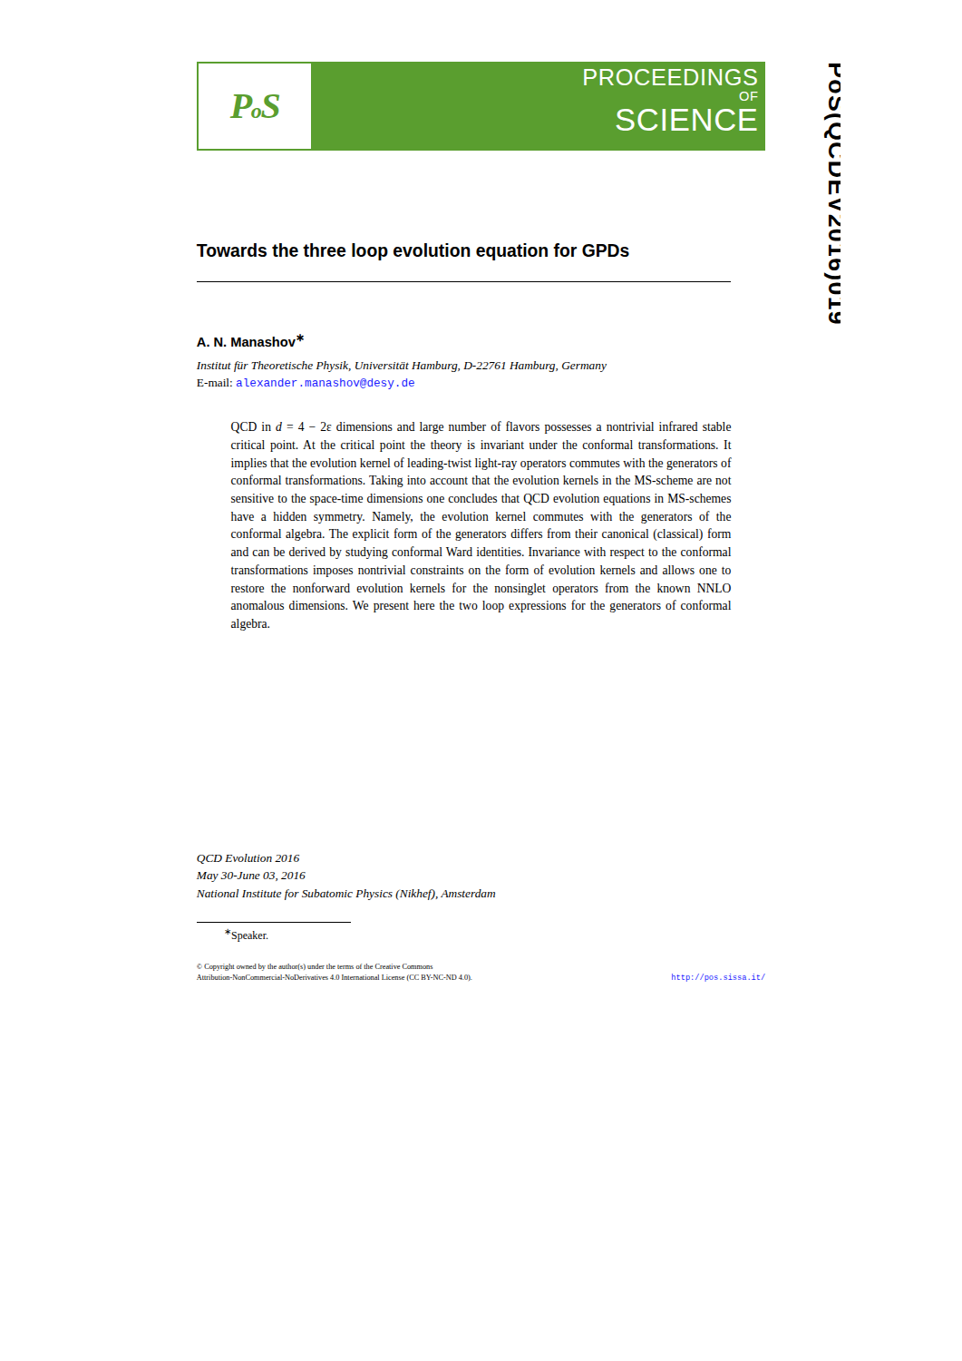Po S
PROCEEDINGS
OF
SCIENCE
PoS(QCDEV2016)019
Towards the three loop evolution equation for GPDs
A. N. Manashov∗
Institut für Theoretische Physik, Universität Hamburg, D-22761 Hamburg, Germany
E-mail: alexander.manashov@desy.de
QCD in d = 4 − 2ε dimensions and large number of flavors possesses a nontrivial infrared stable critical point. At the critical point the theory is invariant under the conformal transformations. It implies that the evolution kernel of leading-twist light-ray operators commutes with the generators of conformal transformations. Taking into account that the evolution kernels in the MS-scheme are not sensitive to the space-time dimensions one concludes that QCD evolution equations in MS-schemes have a hidden symmetry. Namely, the evolution kernel commutes with the generators of the conformal algebra. The explicit form of the generators differs from their canonical (classical) form and can be derived by studying conformal Ward identities. Invariance with respect to the conformal transformations imposes nontrivial constraints on the form of evolution kernels and allows one to restore the nonforward evolution kernels for the nonsinglet operators from the known NNLO anomalous dimensions. We present here the two loop expressions for the generators of conformal algebra.
QCD Evolution 2016
May 30-June 03, 2016
National Institute for Subatomic Physics (Nikhef), Amsterdam
∗Speaker.
© Copyright owned by the author(s) under the terms of the Creative Commons
Attribution-NonCommercial-NoDerivatives 4.0 International License (CC BY-NC-ND 4.0).
http://pos.sissa.it/